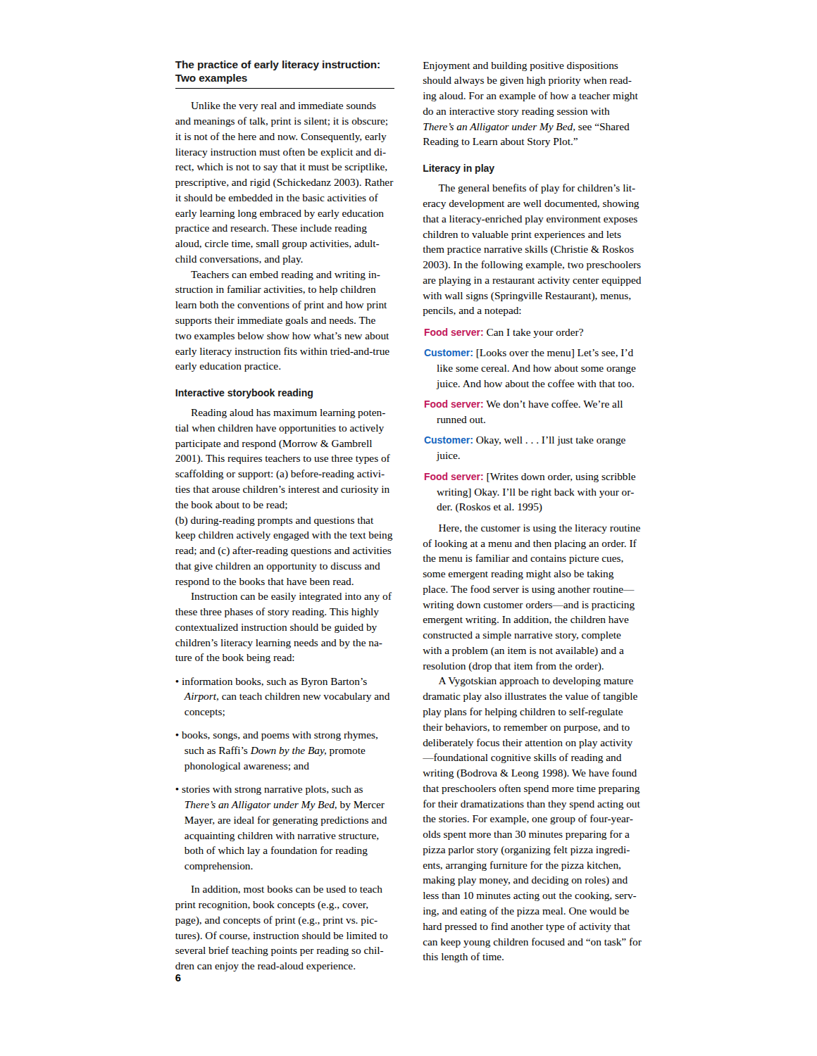The practice of early literacy instruction:
Two examples
Unlike the very real and immediate sounds and meanings of talk, print is silent; it is obscure; it is not of the here and now. Consequently, early literacy instruction must often be explicit and direct, which is not to say that it must be scriptlike, prescriptive, and rigid (Schickedanz 2003). Rather it should be embedded in the basic activities of early learning long embraced by early education practice and research. These include reading aloud, circle time, small group activities, adult-child conversations, and play.
Teachers can embed reading and writing instruction in familiar activities, to help children learn both the conventions of print and how print supports their immediate goals and needs. The two examples below show how what’s new about early literacy instruction fits within tried-and-true early education practice.
Interactive storybook reading
Reading aloud has maximum learning potential when children have opportunities to actively participate and respond (Morrow & Gambrell 2001). This requires teachers to use three types of scaffolding or support: (a) before-reading activities that arouse children’s interest and curiosity in the book about to be read;
(b) during-reading prompts and questions that keep children actively engaged with the text being read; and (c) after-reading questions and activities that give children an opportunity to discuss and respond to the books that have been read.
Instruction can be easily integrated into any of these three phases of story reading. This highly contextualized instruction should be guided by children’s literacy learning needs and by the nature of the book being read:
information books, such as Byron Barton’s Airport, can teach children new vocabulary and concepts;
books, songs, and poems with strong rhymes, such as Raffi’s Down by the Bay, promote phonological awareness; and
stories with strong narrative plots, such as There’s an Alligator under My Bed, by Mercer Mayer, are ideal for generating predictions and acquainting children with narrative structure, both of which lay a foundation for reading comprehension.
In addition, most books can be used to teach print recognition, book concepts (e.g., cover, page), and concepts of print (e.g., print vs. pictures). Of course, instruction should be limited to several brief teaching points per reading so children can enjoy the read-aloud experience. Enjoyment and building positive dispositions should always be given high priority when reading aloud. For an example of how a teacher might do an interactive story reading session with There’s an Alligator under My Bed, see “Shared Reading to Learn about Story Plot.”
Literacy in play
The general benefits of play for children’s literacy development are well documented, showing that a literacy-enriched play environment exposes children to valuable print experiences and lets them practice narrative skills (Christie & Roskos 2003). In the following example, two preschoolers are playing in a restaurant activity center equipped with wall signs (Springville Restaurant), menus, pencils, and a notepad:
Food server: Can I take your order?
Customer: [Looks over the menu] Let’s see, I’d like some cereal. And how about some orange juice. And how about the coffee with that too.
Food server: We don’t have coffee. We’re all runned out.
Customer: Okay, well . . . I’ll just take orange juice.
Food server: [Writes down order, using scribble writing] Okay. I’ll be right back with your order. (Roskos et al. 1995)
Here, the customer is using the literacy routine of looking at a menu and then placing an order. If the menu is familiar and contains picture cues, some emergent reading might also be taking place. The food server is using another routine—writing down customer orders—and is practicing emergent writing. In addition, the children have constructed a simple narrative story, complete with a problem (an item is not available) and a resolution (drop that item from the order).
A Vygotskian approach to developing mature dramatic play also illustrates the value of tangible play plans for helping children to self-regulate their behaviors, to remember on purpose, and to deliberately focus their attention on play activity—foundational cognitive skills of reading and writing (Bodrova & Leong 1998). We have found that preschoolers often spend more time preparing for their dramatizations than they spend acting out the stories. For example, one group of four-year-olds spent more than 30 minutes preparing for a pizza parlor story (organizing felt pizza ingredients, arranging furniture for the pizza kitchen, making play money, and deciding on roles) and less than 10 minutes acting out the cooking, serving, and eating of the pizza meal. One would be hard pressed to find another type of activity that can keep young children focused and “on task” for this length of time.
6